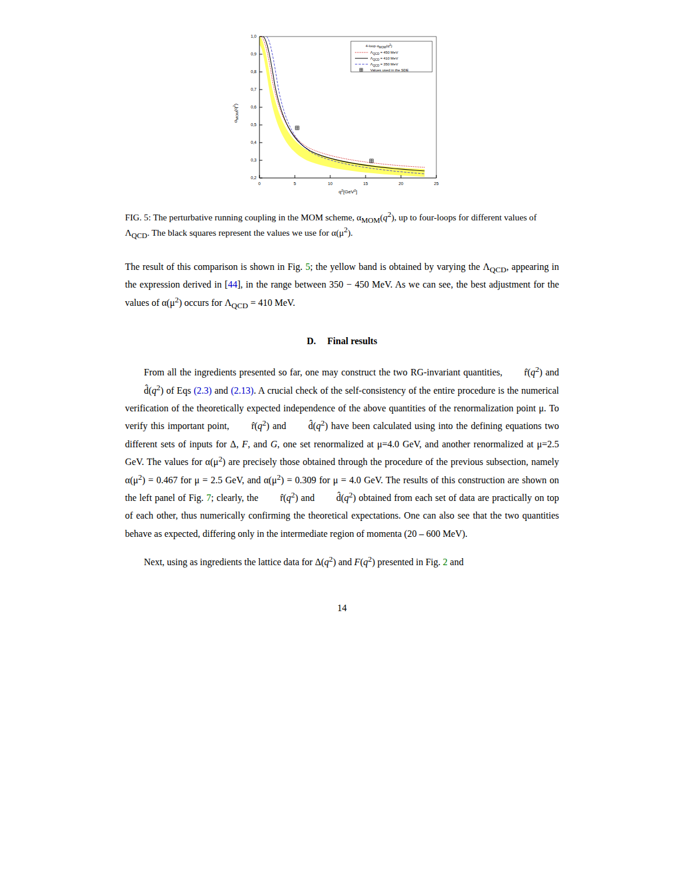1,0 0,9 0,8 0,7 0,6 0,5 0,4 0,3 0,2 0 5 10 15 20 25 αMOM(q2) q2[GeV2] 4-loop αMOM(q2) ΛQCD = 450 MeV ΛQCD = 410 MeV ΛQCD = 350 MeV Values used in the SDE
FIG. 5: The perturbative running coupling in the MOM scheme, αMOM(q2), up to four-loops for different values of ΛQCD. The black squares represent the values we use for α(μ2).
The result of this comparison is shown in Fig. 5; the yellow band is obtained by varying the ΛQCD, appearing in the expression derived in [44], in the range between 350 − 450 MeV. As we can see, the best adjustment for the values of α(μ2) occurs for ΛQCD = 410 MeV.
D. Final results
From all the ingredients presented so far, one may construct the two RG-invariant quantities, r̂(q2) and d̂(q2) of Eqs (2.3) and (2.13). A crucial check of the self-consistency of the entire procedure is the numerical verification of the theoretically expected independence of the above quantities of the renormalization point μ. To verify this important point, r̂(q2) and d̂(q2) have been calculated using into the defining equations two different sets of inputs for Δ, F, and G, one set renormalized at μ=4.0 GeV, and another renormalized at μ=2.5 GeV. The values for α(μ2) are precisely those obtained through the procedure of the previous subsection, namely α(μ2) = 0.467 for μ = 2.5 GeV, and α(μ2) = 0.309 for μ = 4.0 GeV. The results of this construction are shown on the left panel of Fig. 7; clearly, the r̂(q2) and d̂(q2) obtained from each set of data are practically on top of each other, thus numerically confirming the theoretical expectations. One can also see that the two quantities behave as expected, differing only in the intermediate region of momenta (20 – 600 MeV).
Next, using as ingredients the lattice data for Δ(q2) and F(q2) presented in Fig. 2 and
14